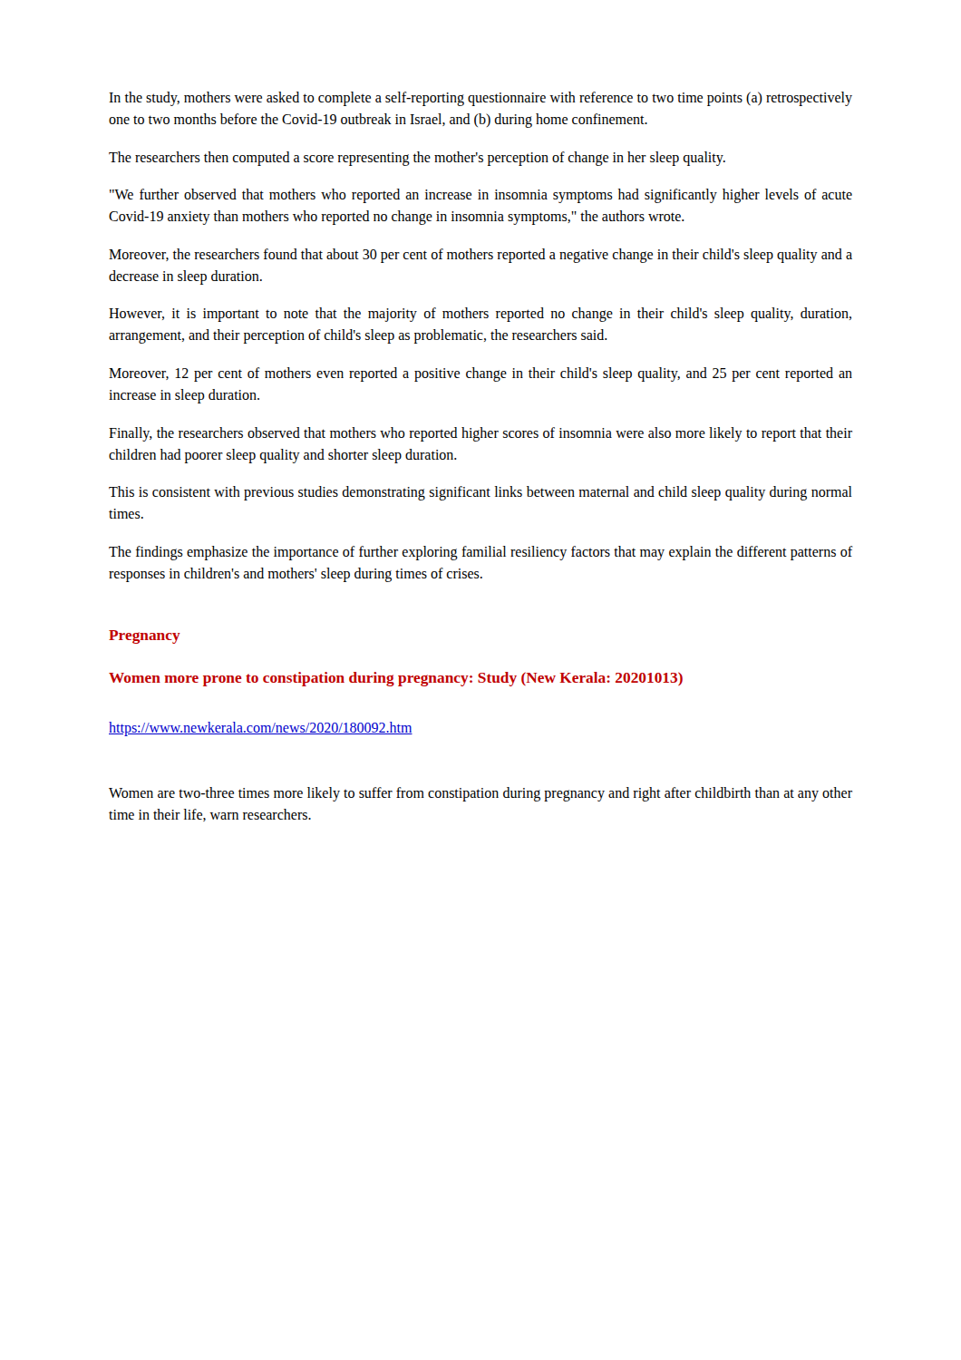In the study, mothers were asked to complete a self-reporting questionnaire with reference to two time points (a) retrospectively one to two months before the Covid-19 outbreak in Israel, and (b) during home confinement.
The researchers then computed a score representing the mother's perception of change in her sleep quality.
"We further observed that mothers who reported an increase in insomnia symptoms had significantly higher levels of acute Covid-19 anxiety than mothers who reported no change in insomnia symptoms," the authors wrote.
Moreover, the researchers found that about 30 per cent of mothers reported a negative change in their child's sleep quality and a decrease in sleep duration.
However, it is important to note that the majority of mothers reported no change in their child's sleep quality, duration, arrangement, and their perception of child's sleep as problematic, the researchers said.
Moreover, 12 per cent of mothers even reported a positive change in their child's sleep quality, and 25 per cent reported an increase in sleep duration.
Finally, the researchers observed that mothers who reported higher scores of insomnia were also more likely to report that their children had poorer sleep quality and shorter sleep duration.
This is consistent with previous studies demonstrating significant links between maternal and child sleep quality during normal times.
The findings emphasize the importance of further exploring familial resiliency factors that may explain the different patterns of responses in children's and mothers' sleep during times of crises.
Pregnancy
Women more prone to constipation during pregnancy: Study (New Kerala: 20201013)
https://www.newkerala.com/news/2020/180092.htm
Women are two-three times more likely to suffer from constipation during pregnancy and right after childbirth than at any other time in their life, warn researchers.